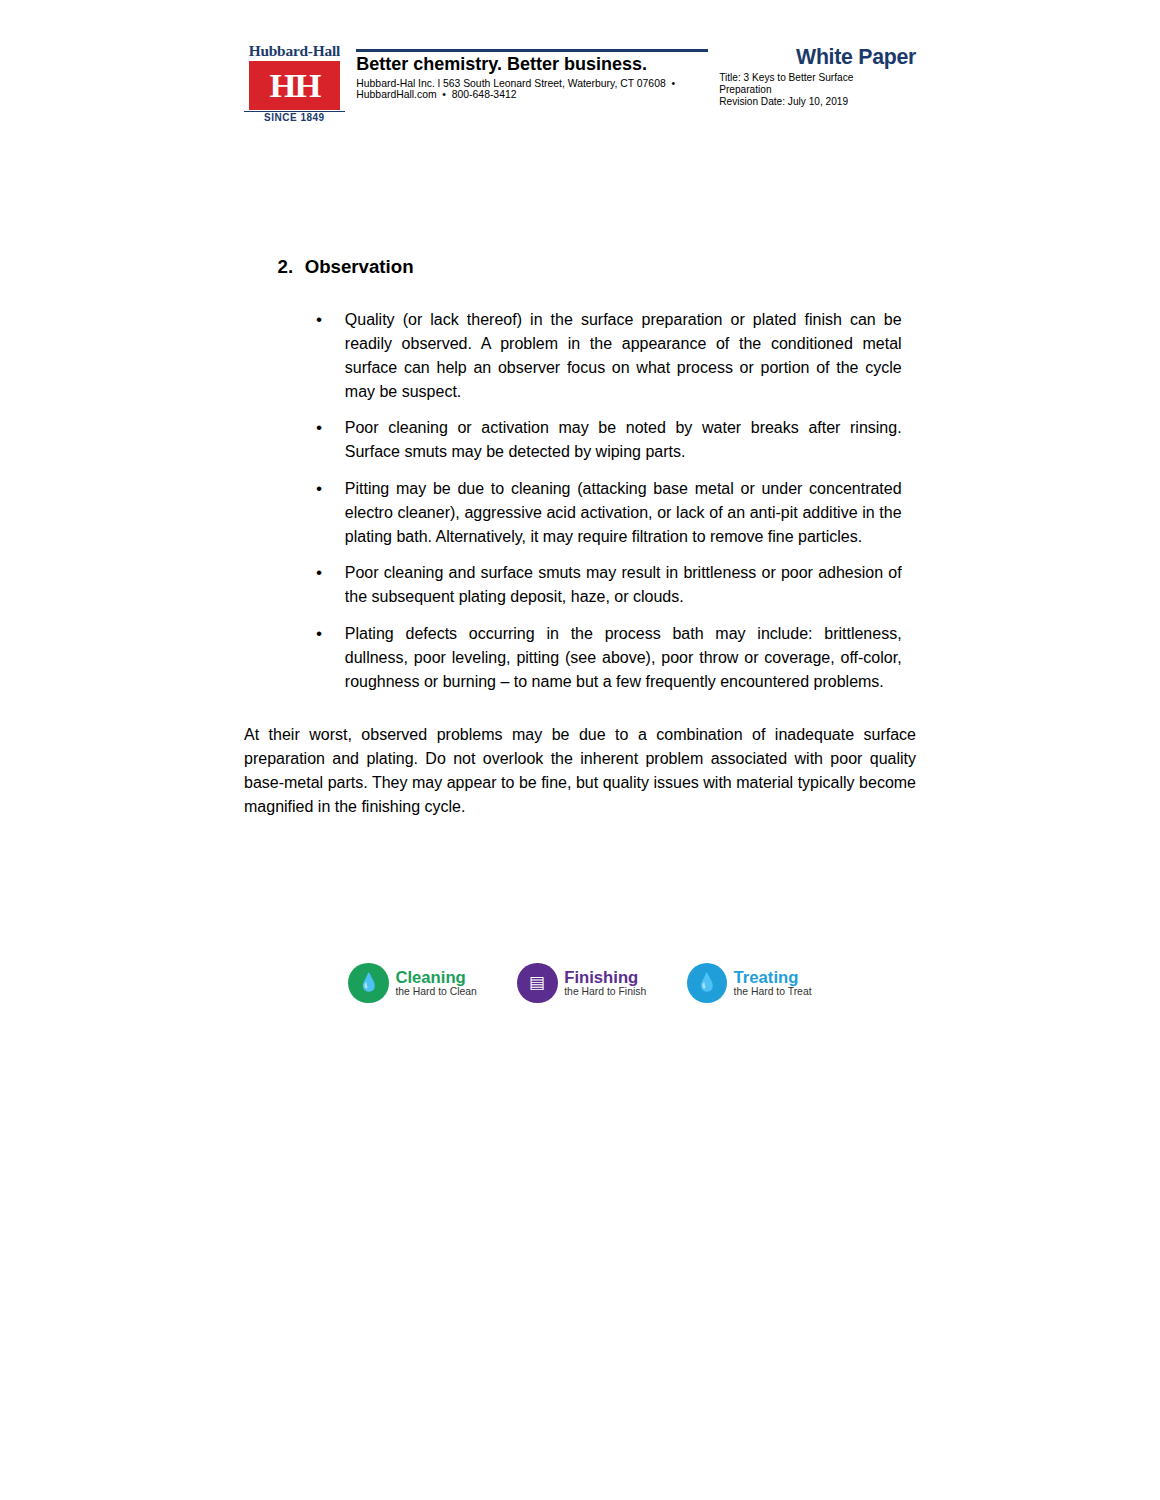Hubbard-Hall
HH
SINCE 1849
Better chemistry. Better business.
Hubbard-Hal Inc. l 563 South Leonard Street, Waterbury, CT 07608 • HubbardHall.com • 800-648-3412
White Paper
Title: 3 Keys to Better Surface
Preparation
Revision Date: July 10, 2019
2. Observation
Quality (or lack thereof) in the surface preparation or plated finish can be readily observed. A problem in the appearance of the conditioned metal surface can help an observer focus on what process or portion of the cycle may be suspect.
Poor cleaning or activation may be noted by water breaks after rinsing. Surface smuts may be detected by wiping parts.
Pitting may be due to cleaning (attacking base metal or under concentrated electro cleaner), aggressive acid activation, or lack of an anti-pit additive in the plating bath. Alternatively, it may require filtration to remove fine particles.
Poor cleaning and surface smuts may result in brittleness or poor adhesion of the subsequent plating deposit, haze, or clouds.
Plating defects occurring in the process bath may include: brittleness, dullness, poor leveling, pitting (see above), poor throw or coverage, off-color, roughness or burning – to name but a few frequently encountered problems.
At their worst, observed problems may be due to a combination of inadequate surface preparation and plating. Do not overlook the inherent problem associated with poor quality base-metal parts. They may appear to be fine, but quality issues with material typically become magnified in the finishing cycle.
💧
Cleaning the Hard to Clean
▤
Finishing the Hard to Finish
💧
Treating the Hard to Treat